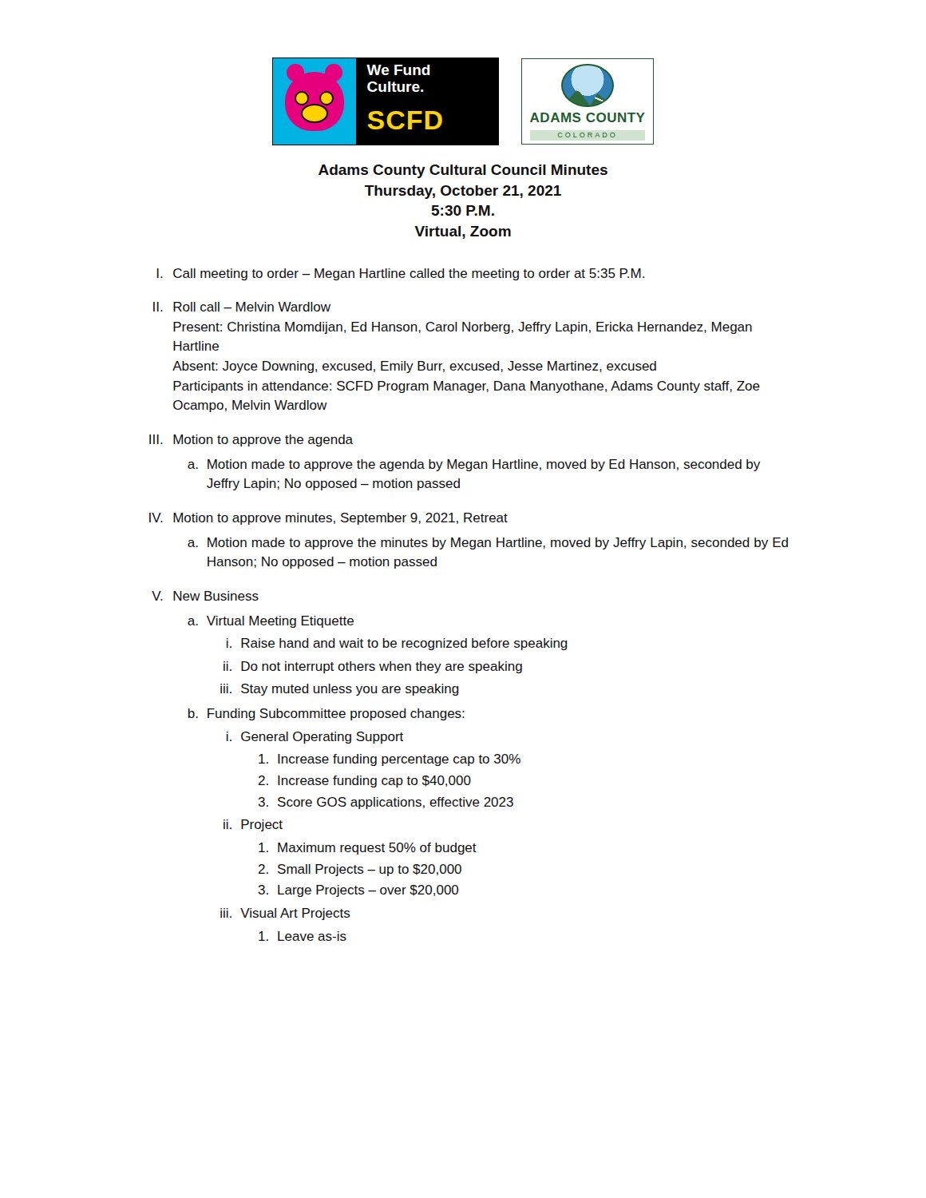We Fund
Culture.
SCFD
ADAMS COUNTY
COLORADO
Adams County Cultural Council Minutes Thursday, October 21, 2021 5:30 P.M. Virtual, Zoom
Call meeting to order – Megan Hartline called the meeting to order at 5:35 P.M.
Roll call – Melvin Wardlow
Present: Christina Momdijan, Ed Hanson, Carol Norberg, Jeffry Lapin, Ericka Hernandez, Megan Hartline
Absent: Joyce Downing, excused, Emily Burr, excused, Jesse Martinez, excused
Participants in attendance: SCFD Program Manager, Dana Manyothane, Adams County staff, Zoe Ocampo, Melvin Wardlow
Motion to approve the agenda
Motion made to approve the agenda by Megan Hartline, moved by Ed Hanson, seconded by Jeffry Lapin; No opposed – motion passed
Motion to approve minutes, September 9, 2021, Retreat
Motion made to approve the minutes by Megan Hartline, moved by Jeffry Lapin, seconded by Ed Hanson; No opposed – motion passed
New Business
Virtual Meeting Etiquette
Raise hand and wait to be recognized before speaking
Do not interrupt others when they are speaking
Stay muted unless you are speaking
Funding Subcommittee proposed changes:
General Operating Support
Increase funding percentage cap to 30%
Increase funding cap to $40,000
Score GOS applications, effective 2023
Project
Maximum request 50% of budget
Small Projects – up to $20,000
Large Projects – over $20,000
Visual Art Projects
Leave as-is